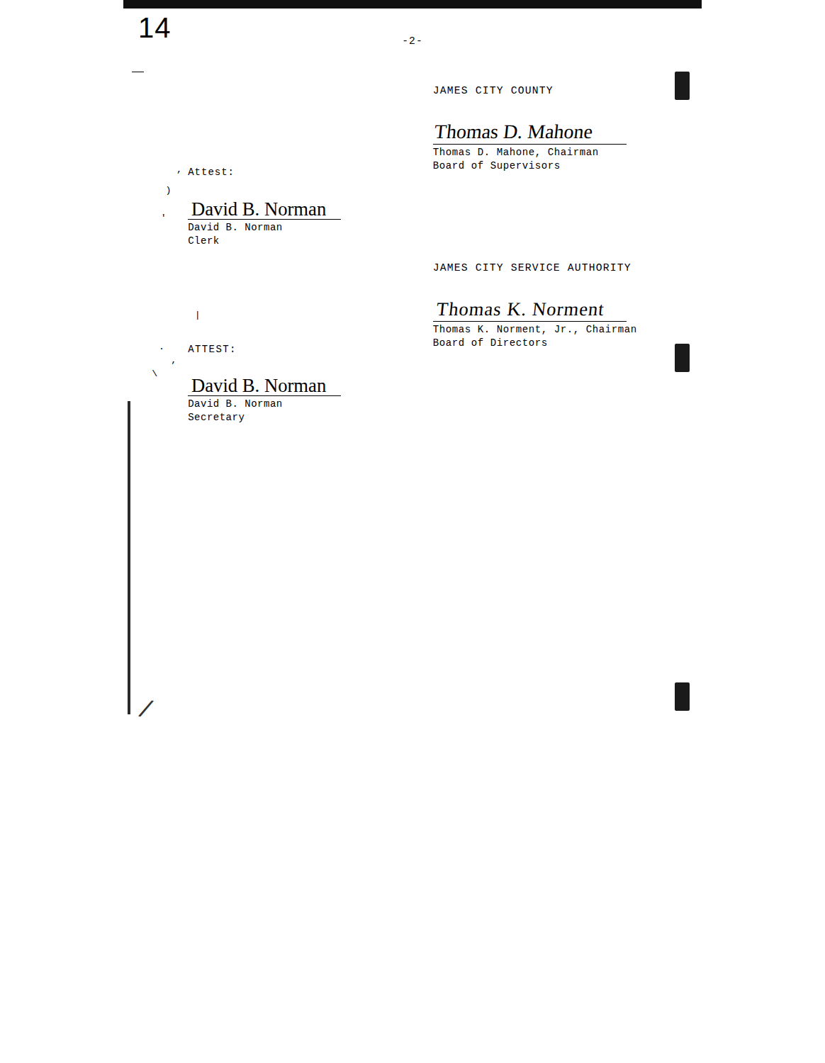14
-2-
/
JAMES CITY COUNTY
Thomas D. Mahone
Thomas D. Mahone, Chairman
Board of Supervisors
JAMES CITY SERVICE AUTHORITY
Thomas K. Norment
Thomas K. Norment, Jr., Chairman
Board of Directors
Attest:
David B. Norman
David B. Norman
Clerk
ATTEST:
David B. Norman
David B. Norman
Secretary
, ) ' | . , \